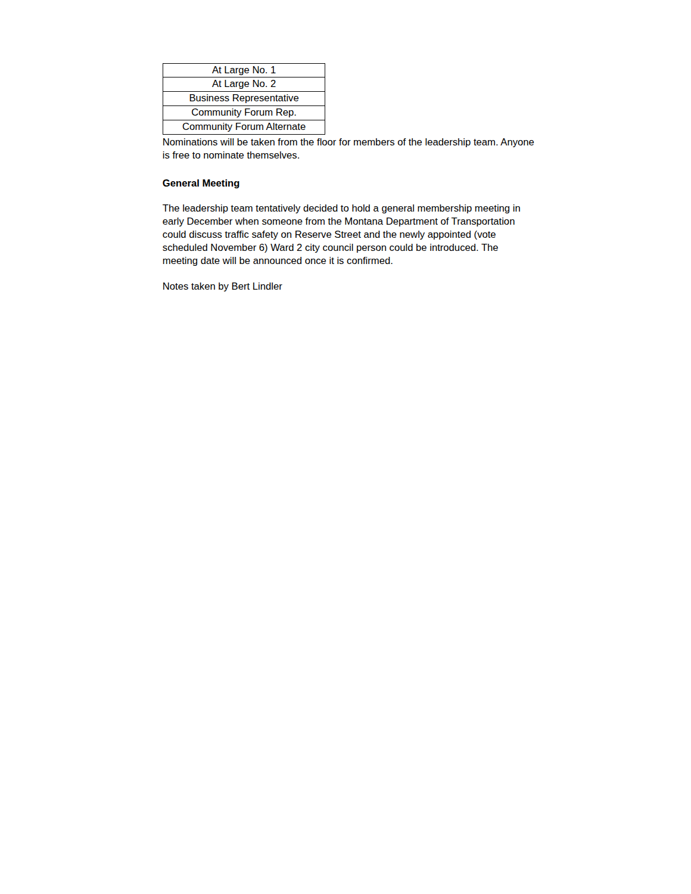| At Large No. 1 |
| At Large No. 2 |
| Business Representative |
| Community Forum Rep. |
| Community Forum Alternate |
Nominations will be taken from the floor for members of the leadership team. Anyone is free to nominate themselves.
General Meeting
The leadership team tentatively decided to hold a general membership meeting in early December when someone from the Montana Department of Transportation could discuss traffic safety on Reserve Street and the newly appointed (vote scheduled November 6) Ward 2 city council person could be introduced. The meeting date will be announced once it is confirmed.
Notes taken by Bert Lindler